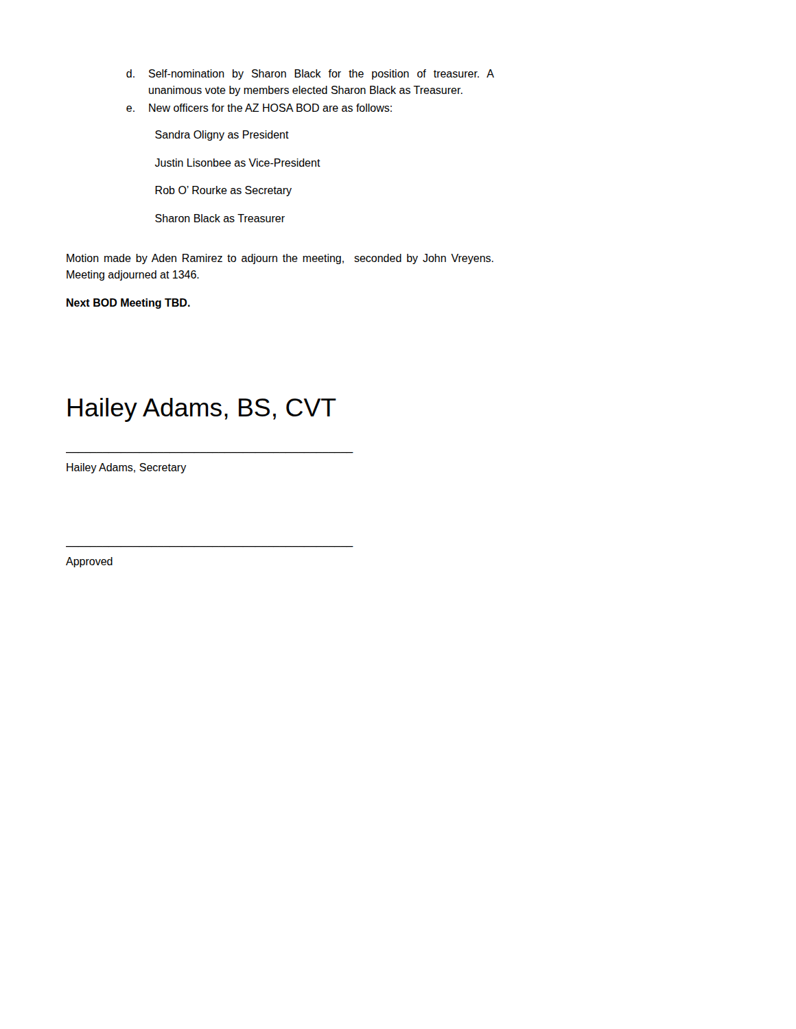Self-nomination by Sharon Black for the position of treasurer. A unanimous vote by members elected Sharon Black as Treasurer.
New officers for the AZ HOSA BOD are as follows:
Sandra Oligny as President
Justin Lisonbee as Vice-President
Rob O’ Rourke as Secretary
Sharon Black as Treasurer
Motion made by Aden Ramirez to adjourn the meeting, seconded by John Vreyens. Meeting adjourned at 1346.
Next BOD Meeting TBD.
Hailey Adams, BS, CVT
_______________________________________________
Hailey Adams, Secretary
_______________________________________________
Approved